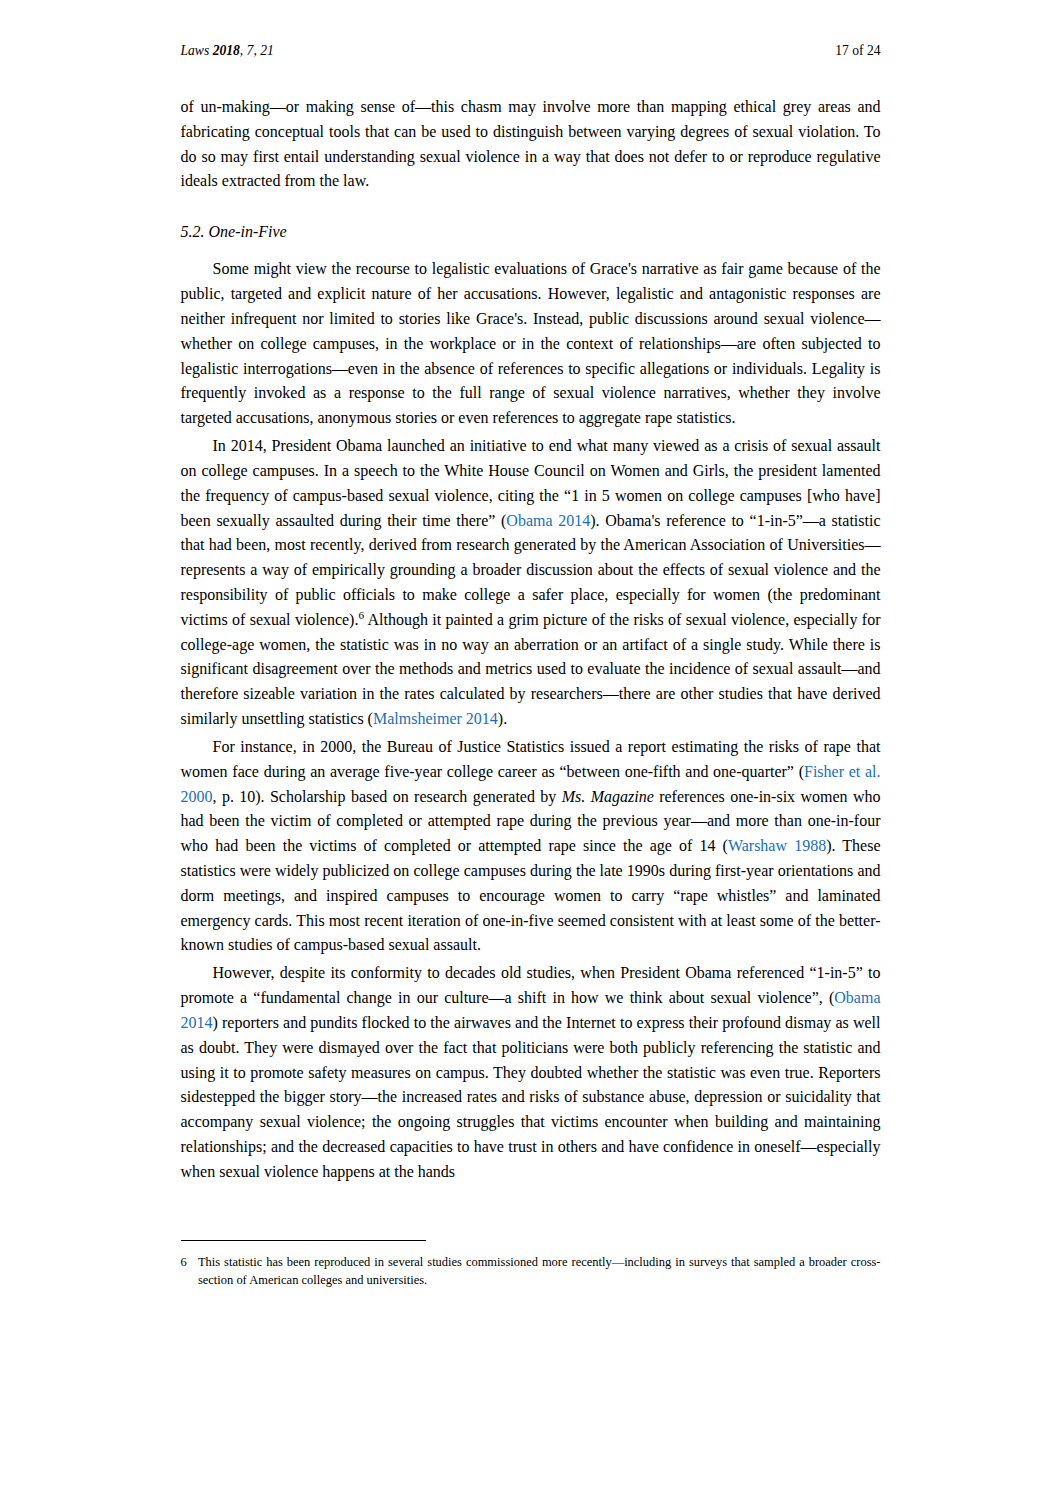Laws 2018, 7, 21 17 of 24
of un-making—or making sense of—this chasm may involve more than mapping ethical grey areas and fabricating conceptual tools that can be used to distinguish between varying degrees of sexual violation. To do so may first entail understanding sexual violence in a way that does not defer to or reproduce regulative ideals extracted from the law.
5.2. One-in-Five
Some might view the recourse to legalistic evaluations of Grace's narrative as fair game because of the public, targeted and explicit nature of her accusations. However, legalistic and antagonistic responses are neither infrequent nor limited to stories like Grace's. Instead, public discussions around sexual violence—whether on college campuses, in the workplace or in the context of relationships—are often subjected to legalistic interrogations—even in the absence of references to specific allegations or individuals. Legality is frequently invoked as a response to the full range of sexual violence narratives, whether they involve targeted accusations, anonymous stories or even references to aggregate rape statistics.
In 2014, President Obama launched an initiative to end what many viewed as a crisis of sexual assault on college campuses. In a speech to the White House Council on Women and Girls, the president lamented the frequency of campus-based sexual violence, citing the “1 in 5 women on college campuses [who have] been sexually assaulted during their time there” (Obama 2014). Obama's reference to “1-in-5”—a statistic that had been, most recently, derived from research generated by the American Association of Universities—represents a way of empirically grounding a broader discussion about the effects of sexual violence and the responsibility of public officials to make college a safer place, especially for women (the predominant victims of sexual violence).6 Although it painted a grim picture of the risks of sexual violence, especially for college-age women, the statistic was in no way an aberration or an artifact of a single study. While there is significant disagreement over the methods and metrics used to evaluate the incidence of sexual assault—and therefore sizeable variation in the rates calculated by researchers—there are other studies that have derived similarly unsettling statistics (Malmsheimer 2014).
For instance, in 2000, the Bureau of Justice Statistics issued a report estimating the risks of rape that women face during an average five-year college career as “between one-fifth and one-quarter” (Fisher et al. 2000, p. 10). Scholarship based on research generated by Ms. Magazine references one-in-six women who had been the victim of completed or attempted rape during the previous year—and more than one-in-four who had been the victims of completed or attempted rape since the age of 14 (Warshaw 1988). These statistics were widely publicized on college campuses during the late 1990s during first-year orientations and dorm meetings, and inspired campuses to encourage women to carry “rape whistles” and laminated emergency cards. This most recent iteration of one-in-five seemed consistent with at least some of the better-known studies of campus-based sexual assault.
However, despite its conformity to decades old studies, when President Obama referenced “1-in-5” to promote a “fundamental change in our culture—a shift in how we think about sexual violence”, (Obama 2014) reporters and pundits flocked to the airwaves and the Internet to express their profound dismay as well as doubt. They were dismayed over the fact that politicians were both publicly referencing the statistic and using it to promote safety measures on campus. They doubted whether the statistic was even true. Reporters sidestepped the bigger story—the increased rates and risks of substance abuse, depression or suicidality that accompany sexual violence; the ongoing struggles that victims encounter when building and maintaining relationships; and the decreased capacities to have trust in others and have confidence in oneself—especially when sexual violence happens at the hands
6 This statistic has been reproduced in several studies commissioned more recently—including in surveys that sampled a broader cross-section of American colleges and universities.